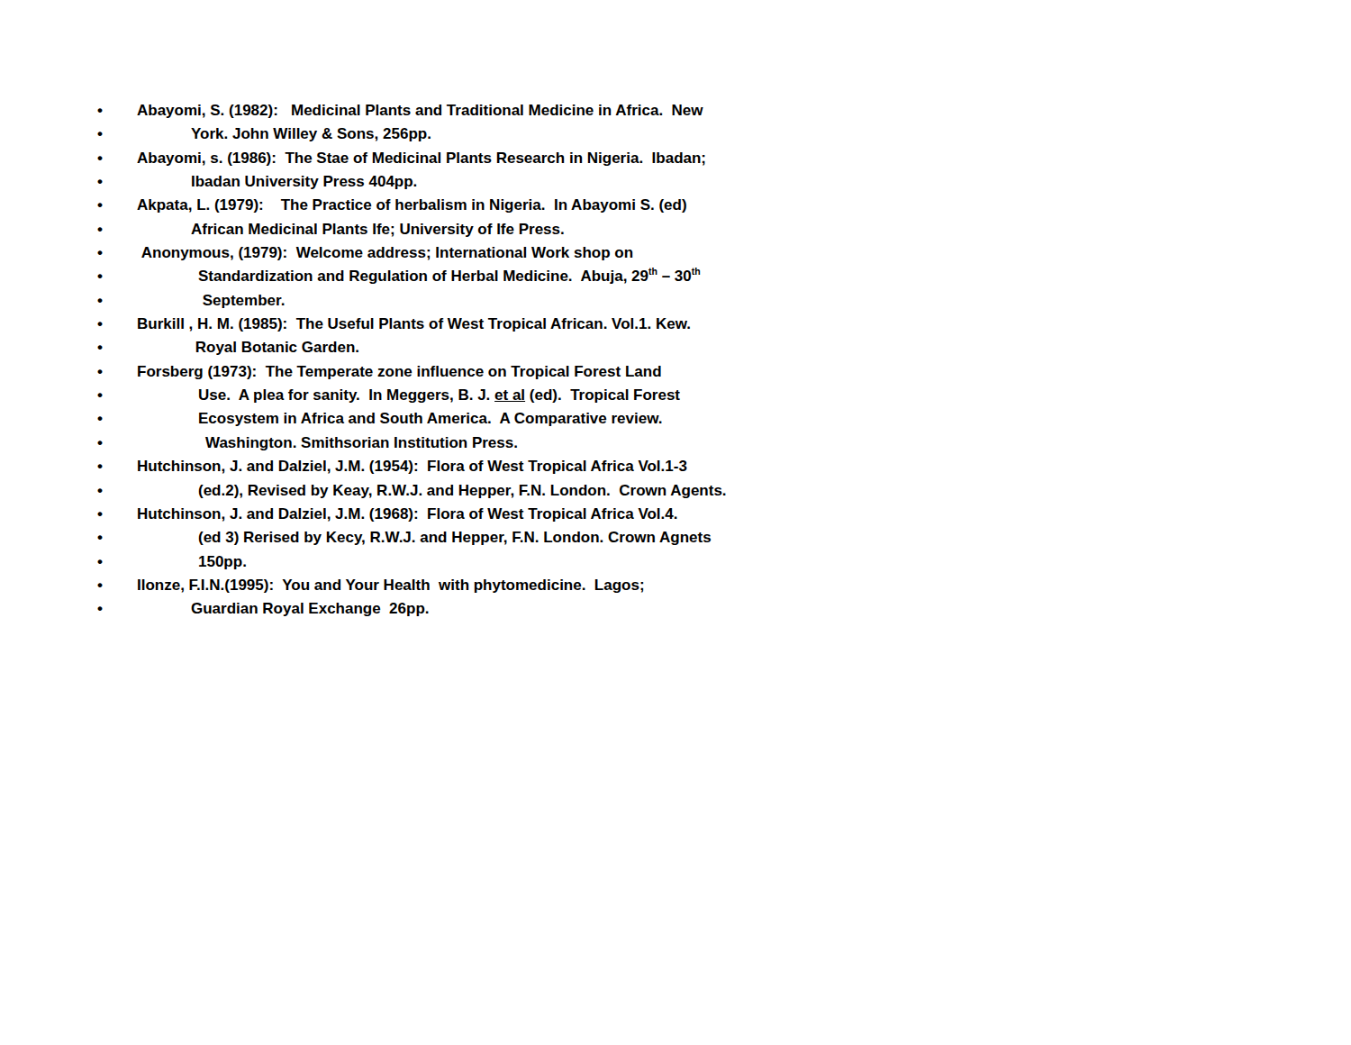Abayomi, S. (1982): Medicinal Plants and Traditional Medicine in Africa. New
York. John Willey & Sons, 256pp.
Abayomi, s. (1986): The Stae of Medicinal Plants Research in Nigeria. Ibadan;
Ibadan University Press 404pp.
Akpata, L. (1979): The Practice of herbalism in Nigeria. In Abayomi S. (ed)
African Medicinal Plants Ife; University of Ife Press.
Anonymous, (1979): Welcome address; International Work shop on
Standardization and Regulation of Herbal Medicine. Abuja, 29th – 30th
September.
Burkill , H. M. (1985): The Useful Plants of West Tropical African. Vol.1. Kew.
Royal Botanic Garden.
Forsberg (1973): The Temperate zone influence on Tropical Forest Land
Use. A plea for sanity. In Meggers, B. J. et al (ed). Tropical Forest
Ecosystem in Africa and South America. A Comparative review.
Washington. Smithsorian Institution Press.
Hutchinson, J. and Dalziel, J.M. (1954): Flora of West Tropical Africa Vol.1-3
(ed.2), Revised by Keay, R.W.J. and Hepper, F.N. London. Crown Agents.
Hutchinson, J. and Dalziel, J.M. (1968): Flora of West Tropical Africa Vol.4.
(ed 3) Rerised by Kecy, R.W.J. and Hepper, F.N. London. Crown Agnets
150pp.
Ilonze, F.I.N.(1995): You and Your Health with phytomedicine. Lagos;
Guardian Royal Exchange 26pp.